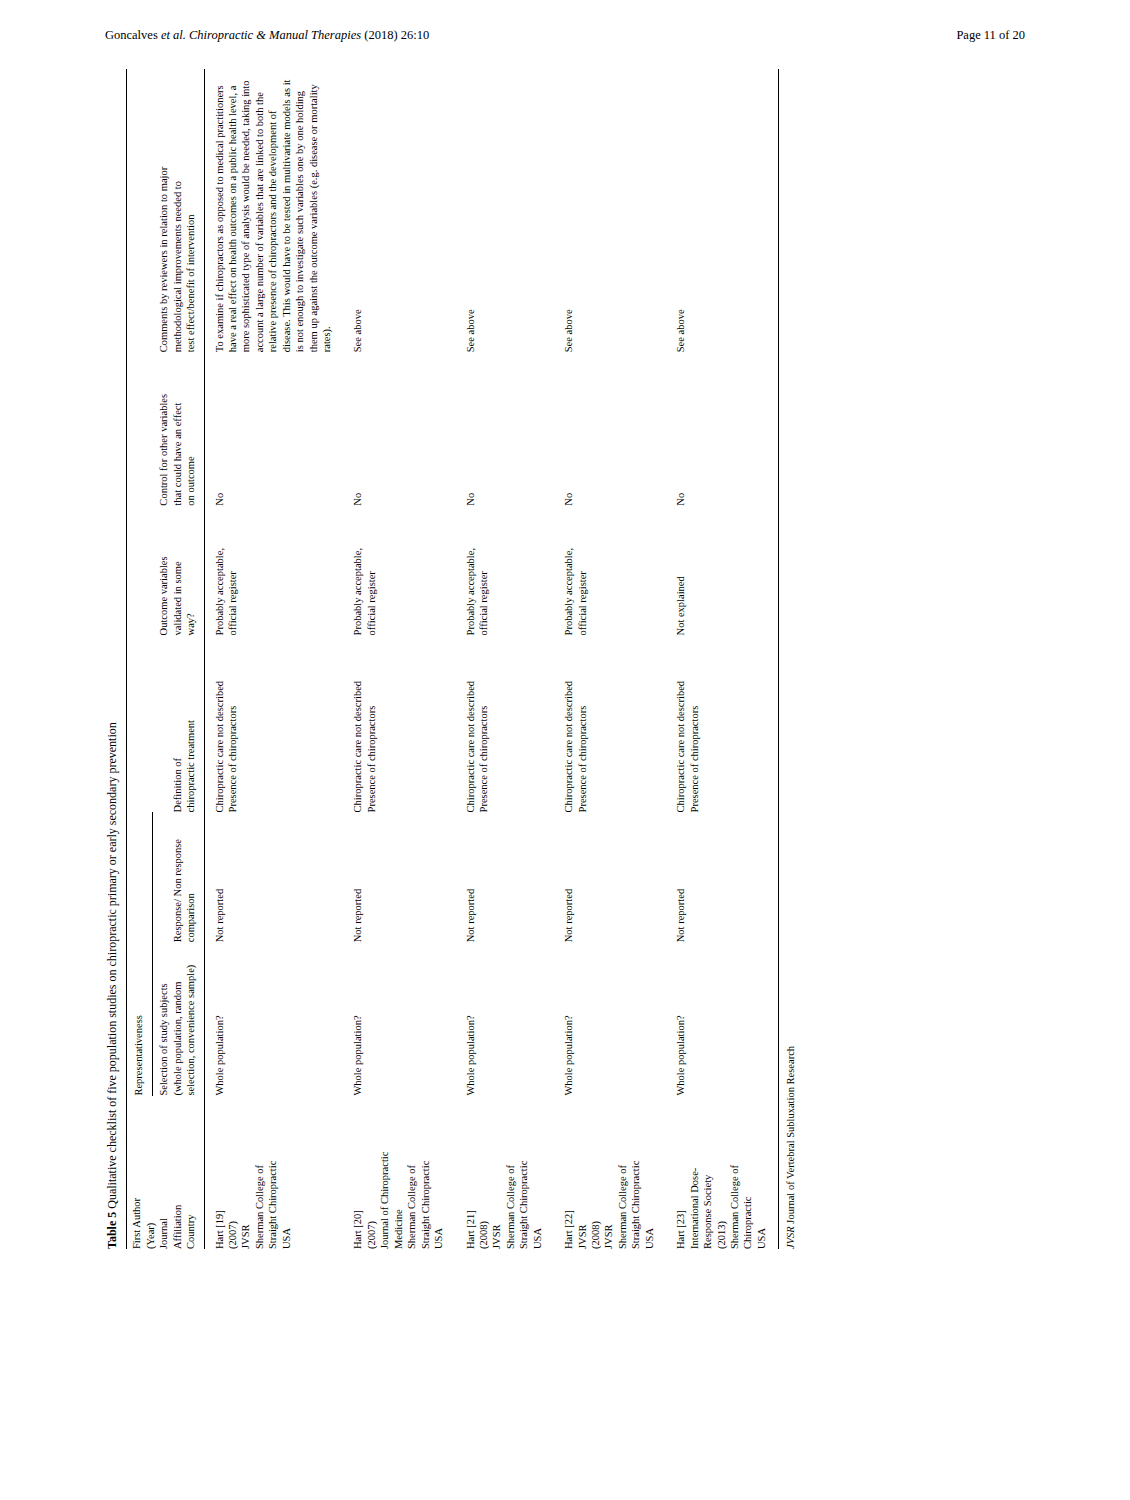Goncalves et al. Chiropractic & Manual Therapies (2018) 26:10
Page 11 of 20
Table 5 Qualitative checklist of five population studies on chiropractic primary or early secondary prevention
| First Author (Year) Journal Affiliation Country | Representativeness | Definition of chiropractic treatment | Outcome variables validated in some way? | Control for other variables that could have an effect on outcome | Comments by reviewers in relation to major methodological improvements needed to test effect/benefit of intervention |
| --- | --- | --- | --- | --- | --- |
| Selection of study subjects (whole population, random selection, convenience sample) | Response/ Non response comparison |
| Hart [19] (2007) JVSR Sherman College of Straight Chiropractic USA | Whole population? | Not reported | Chiropractic care not described Presence of chiropractors | Probably acceptable, official register | No | To examine if chiropractors as opposed to medical practitioners have a real effect on health outcomes on a public health level, a more sophisticated type of analysis would be needed, taking into account a large number of variables that are linked to both the relative presence of chiropractors and the development of disease. This would have to be tested in multivariate models as it is not enough to investigate such variables one by one holding them up against the outcome variables (e.g. disease or mortality rates). |
| Hart [20] (2007) Journal of Chiropractic Medicine Sherman College of Straight Chiropractic USA | Whole population? | Not reported | Chiropractic care not described Presence of chiropractors | Probably acceptable, official register | No | See above |
| Hart [21] (2008) JVSR Sherman College of Straight Chiropractic USA | Whole population? | Not reported | Chiropractic care not described Presence of chiropractors | Probably acceptable, official register | No | See above |
| Hart [22] JVSR (2008) JVSR Sherman College of Straight Chiropractic USA | Whole population? | Not reported | Chiropractic care not described Presence of chiropractors | Probably acceptable, official register | No | See above |
| Hart [23] International Dose- Response Society (2013) Sherman College of Chiropractic USA | Whole population? | Not reported | Chiropractic care not described Presence of chiropractors | Not explained | No | See above |
JVSR Journal of Vertebral Subluxation Research